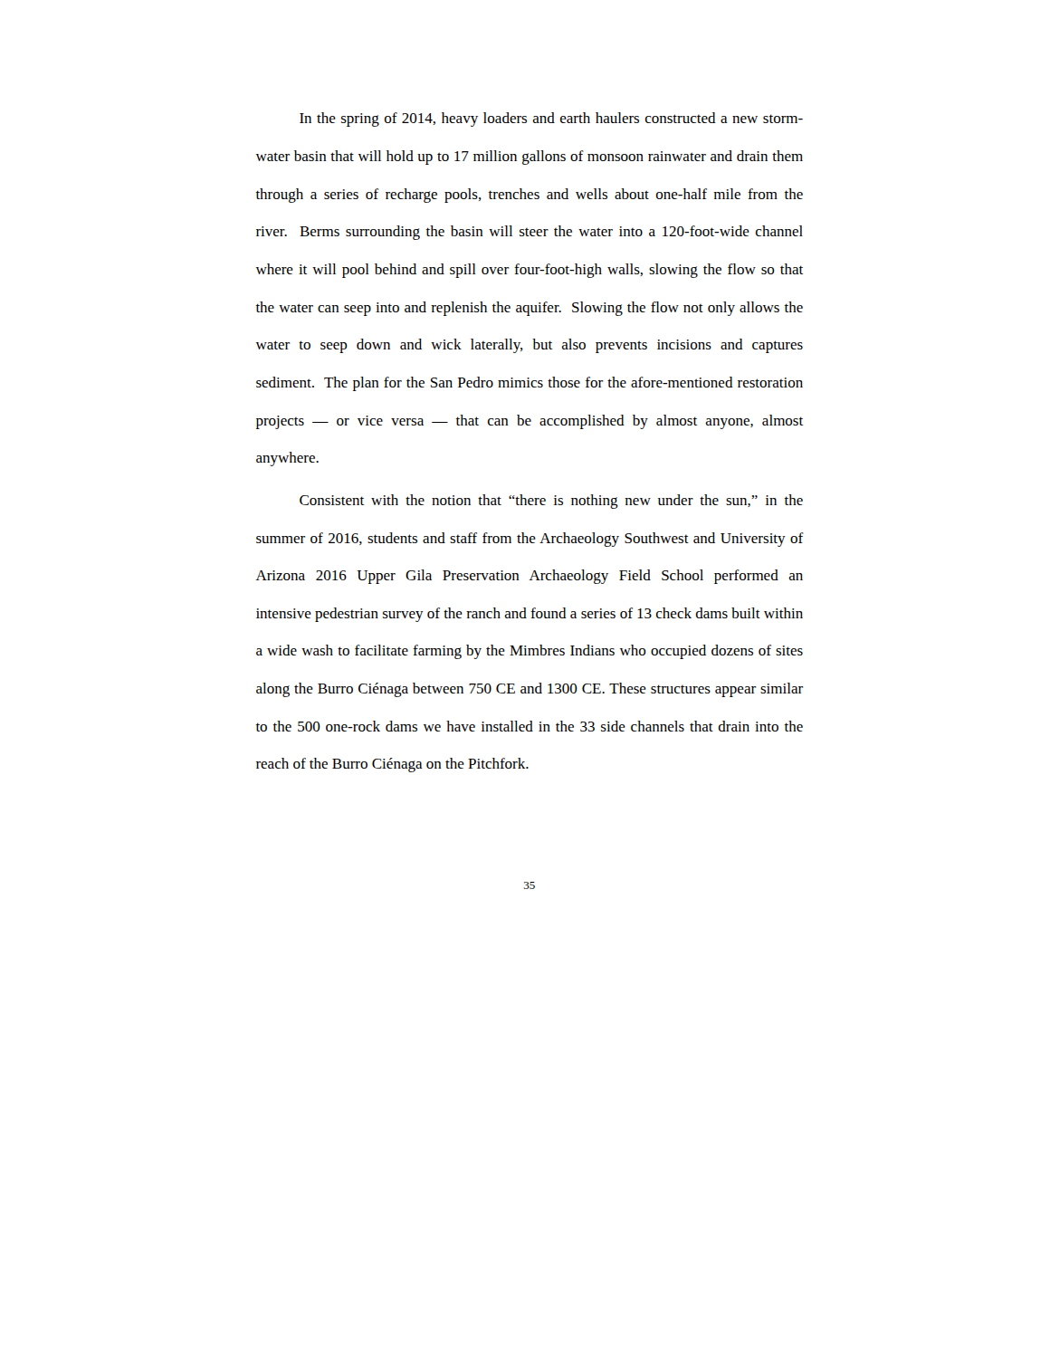In the spring of 2014, heavy loaders and earth haulers constructed a new storm-water basin that will hold up to 17 million gallons of monsoon rainwater and drain them through a series of recharge pools, trenches and wells about one-half mile from the river. Berms surrounding the basin will steer the water into a 120-foot-wide channel where it will pool behind and spill over four-foot-high walls, slowing the flow so that the water can seep into and replenish the aquifer. Slowing the flow not only allows the water to seep down and wick laterally, but also prevents incisions and captures sediment. The plan for the San Pedro mimics those for the afore-mentioned restoration projects — or vice versa — that can be accomplished by almost anyone, almost anywhere.
Consistent with the notion that “there is nothing new under the sun,” in the summer of 2016, students and staff from the Archaeology Southwest and University of Arizona 2016 Upper Gila Preservation Archaeology Field School performed an intensive pedestrian survey of the ranch and found a series of 13 check dams built within a wide wash to facilitate farming by the Mimbres Indians who occupied dozens of sites along the Burro Ciénaga between 750 CE and 1300 CE. These structures appear similar to the 500 one-rock dams we have installed in the 33 side channels that drain into the reach of the Burro Ciénaga on the Pitchfork.
35